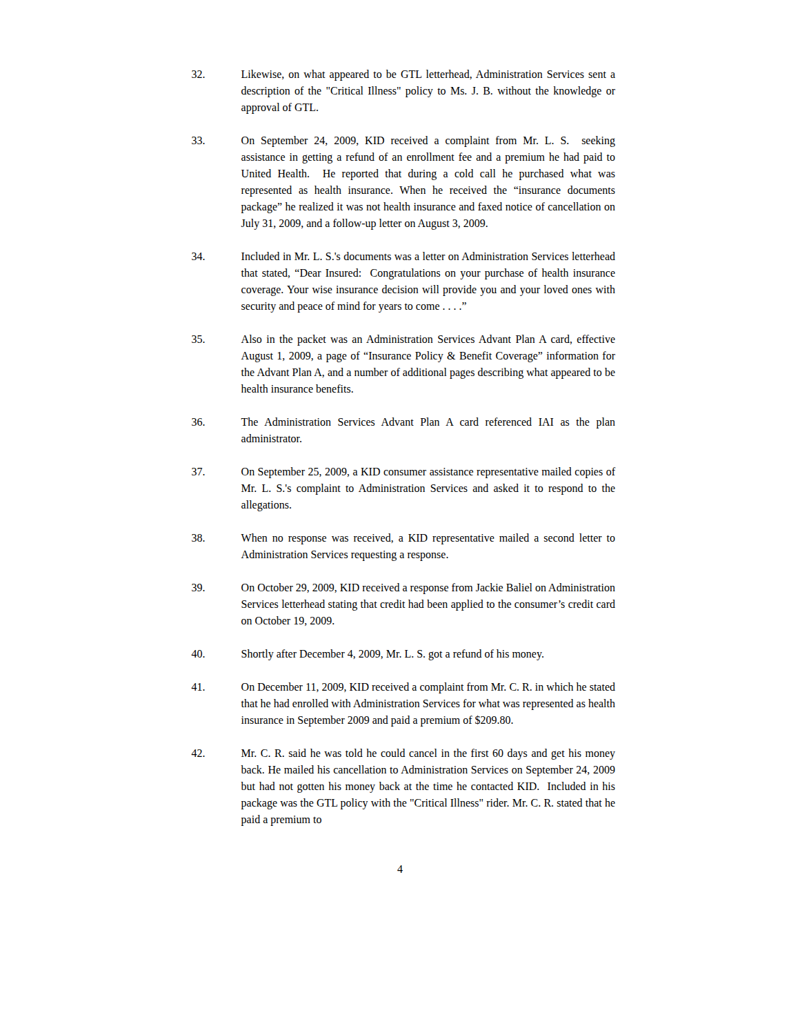32. Likewise, on what appeared to be GTL letterhead, Administration Services sent a description of the "Critical Illness" policy to Ms. J. B. without the knowledge or approval of GTL.
33. On September 24, 2009, KID received a complaint from Mr. L. S. seeking assistance in getting a refund of an enrollment fee and a premium he had paid to United Health. He reported that during a cold call he purchased what was represented as health insurance. When he received the “insurance documents package” he realized it was not health insurance and faxed notice of cancellation on July 31, 2009, and a follow-up letter on August 3, 2009.
34. Included in Mr. L. S.'s documents was a letter on Administration Services letterhead that stated, “Dear Insured: Congratulations on your purchase of health insurance coverage. Your wise insurance decision will provide you and your loved ones with security and peace of mind for years to come . . . .”
35. Also in the packet was an Administration Services Advant Plan A card, effective August 1, 2009, a page of “Insurance Policy & Benefit Coverage” information for the Advant Plan A, and a number of additional pages describing what appeared to be health insurance benefits.
36. The Administration Services Advant Plan A card referenced IAI as the plan administrator.
37. On September 25, 2009, a KID consumer assistance representative mailed copies of Mr. L. S.'s complaint to Administration Services and asked it to respond to the allegations.
38. When no response was received, a KID representative mailed a second letter to Administration Services requesting a response.
39. On October 29, 2009, KID received a response from Jackie Baliel on Administration Services letterhead stating that credit had been applied to the consumer’s credit card on October 19, 2009.
40. Shortly after December 4, 2009, Mr. L. S. got a refund of his money.
41. On December 11, 2009, KID received a complaint from Mr. C. R. in which he stated that he had enrolled with Administration Services for what was represented as health insurance in September 2009 and paid a premium of $209.80.
42. Mr. C. R. said he was told he could cancel in the first 60 days and get his money back. He mailed his cancellation to Administration Services on September 24, 2009 but had not gotten his money back at the time he contacted KID. Included in his package was the GTL policy with the "Critical Illness" rider. Mr. C. R. stated that he paid a premium to
4